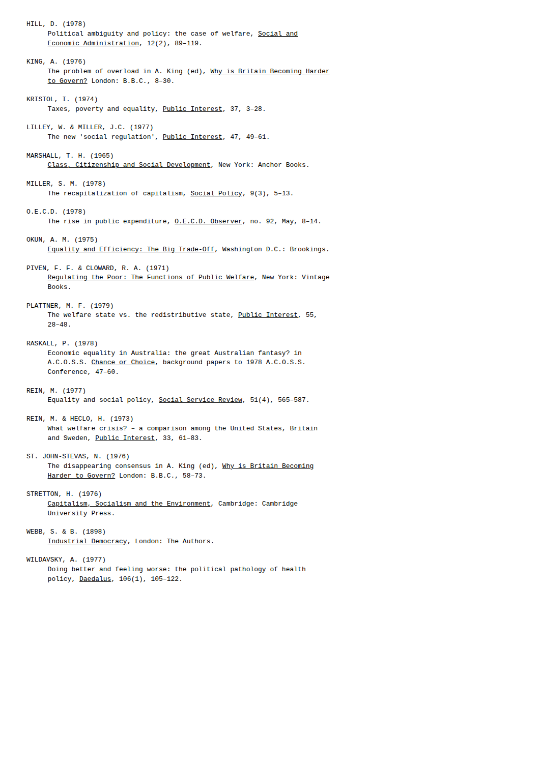Hill, D. (1978)
Political ambiguity and policy: the case of welfare, Social and Economic Administration, 12(2), 89–119.
King, A. (1976)
The problem of overload in A. King (ed), Why is Britain Becoming Harder to Govern? London: B.B.C., 8–30.
Kristol, I. (1974)
Taxes, poverty and equality, Public Interest, 37, 3–28.
Lilley, W. & Miller, J.C. (1977)
The new 'social regulation', Public Interest, 47, 49–61.
Marshall, T. H. (1965)
Class, Citizenship and Social Development, New York: Anchor Books.
Miller, S. M. (1978)
The recapitalization of capitalism, Social Policy, 9(3), 5–13.
O.E.C.D. (1978)
The rise in public expenditure, O.E.C.D. Observer, no. 92, May, 8–14.
Okun, A. M. (1975)
Equality and Efficiency: The Big Trade-Off, Washington D.C.: Brookings.
Piven, F. F. & Cloward, R. A. (1971)
Regulating the Poor: The Functions of Public Welfare, New York: Vintage Books.
Plattner, M. F. (1979)
The welfare state vs. the redistributive state, Public Interest, 55, 28–48.
Raskall, P. (1978)
Economic equality in Australia: the great Australian fantasy? in A.C.O.S.S. Chance or Choice, background papers to 1978 A.C.O.S.S. Conference, 47–60.
Rein, M. (1977)
Equality and social policy, Social Service Review, 51(4), 565–587.
Rein, M. & Heclo, H. (1973)
What welfare crisis? – a comparison among the United States, Britain and Sweden, Public Interest, 33, 61–83.
St. John-Stevas, N. (1976)
The disappearing consensus in A. King (ed), Why is Britain Becoming Harder to Govern? London: B.B.C., 58–73.
Stretton, H. (1976)
Capitalism, Socialism and the Environment, Cambridge: Cambridge University Press.
Webb, S. & B. (1898)
Industrial Democracy, London: The Authors.
Wildavsky, A. (1977)
Doing better and feeling worse: the political pathology of health policy, Daedalus, 106(1), 105–122.